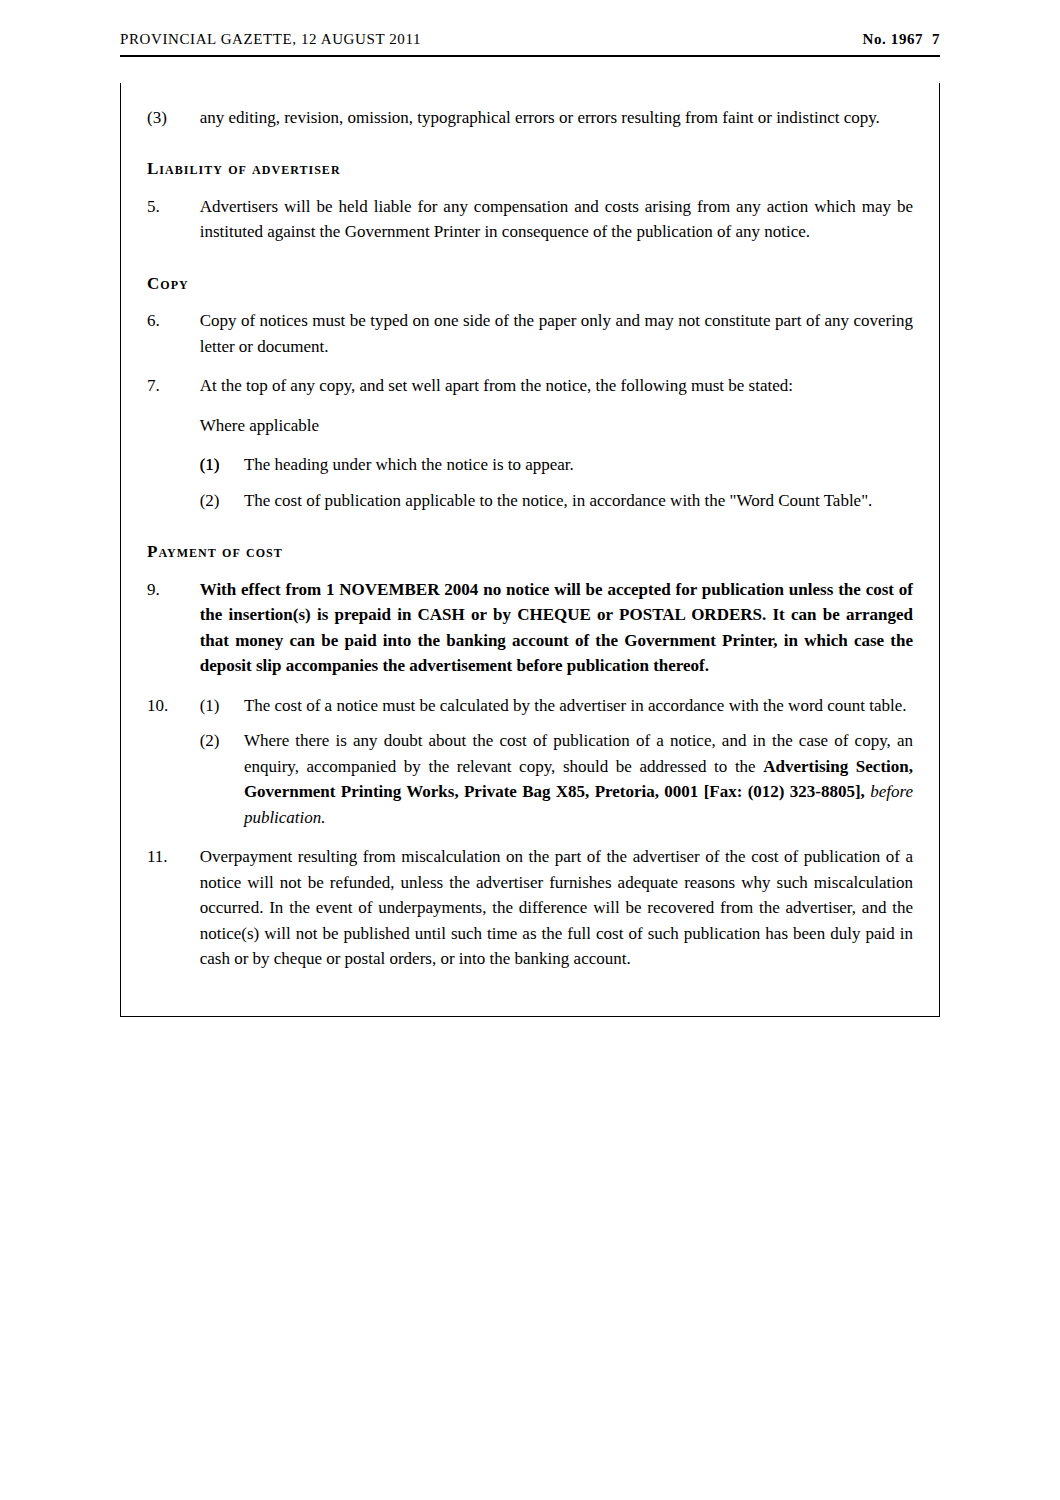Provincial Gazette, 12 August 2011
No. 1967 7
(3) any editing, revision, omission, typographical errors or errors resulting from faint or indistinct copy.
Liability of advertiser
5. Advertisers will be held liable for any compensation and costs arising from any action which may be instituted against the Government Printer in consequence of the publication of any notice.
Copy
6. Copy of notices must be typed on one side of the paper only and may not constitute part of any covering letter or document.
7. At the top of any copy, and set well apart from the notice, the following must be stated:
Where applicable
(1)
(1) The heading under which the notice is to appear.
(2) The cost of publication applicable to the notice, in accordance with the "Word Count Table".
Payment of cost
9. With effect from 1 NOVEMBER 2004 no notice will be accepted for publication unless the cost of the insertion(s) is prepaid in CASH or by CHEQUE or POSTAL ORDERS. It can be arranged that money can be paid into the banking account of the Government Printer, in which case the deposit slip accompanies the advertisement before publication thereof.
10. (1) The cost of a notice must be calculated by the advertiser in accordance with the word count table. (2) Where there is any doubt about the cost of publication of a notice, and in the case of copy, an enquiry, accompanied by the relevant copy, should be addressed to the Advertising Section, Government Printing Works, Private Bag X85, Pretoria, 0001 [Fax: (012) 323-8805], before publication.
11. Overpayment resulting from miscalculation on the part of the advertiser of the cost of publication of a notice will not be refunded, unless the advertiser furnishes adequate reasons why such miscalculation occurred. In the event of underpayments, the difference will be recovered from the advertiser, and the notice(s) will not be published until such time as the full cost of such publication has been duly paid in cash or by cheque or postal orders, or into the banking account.